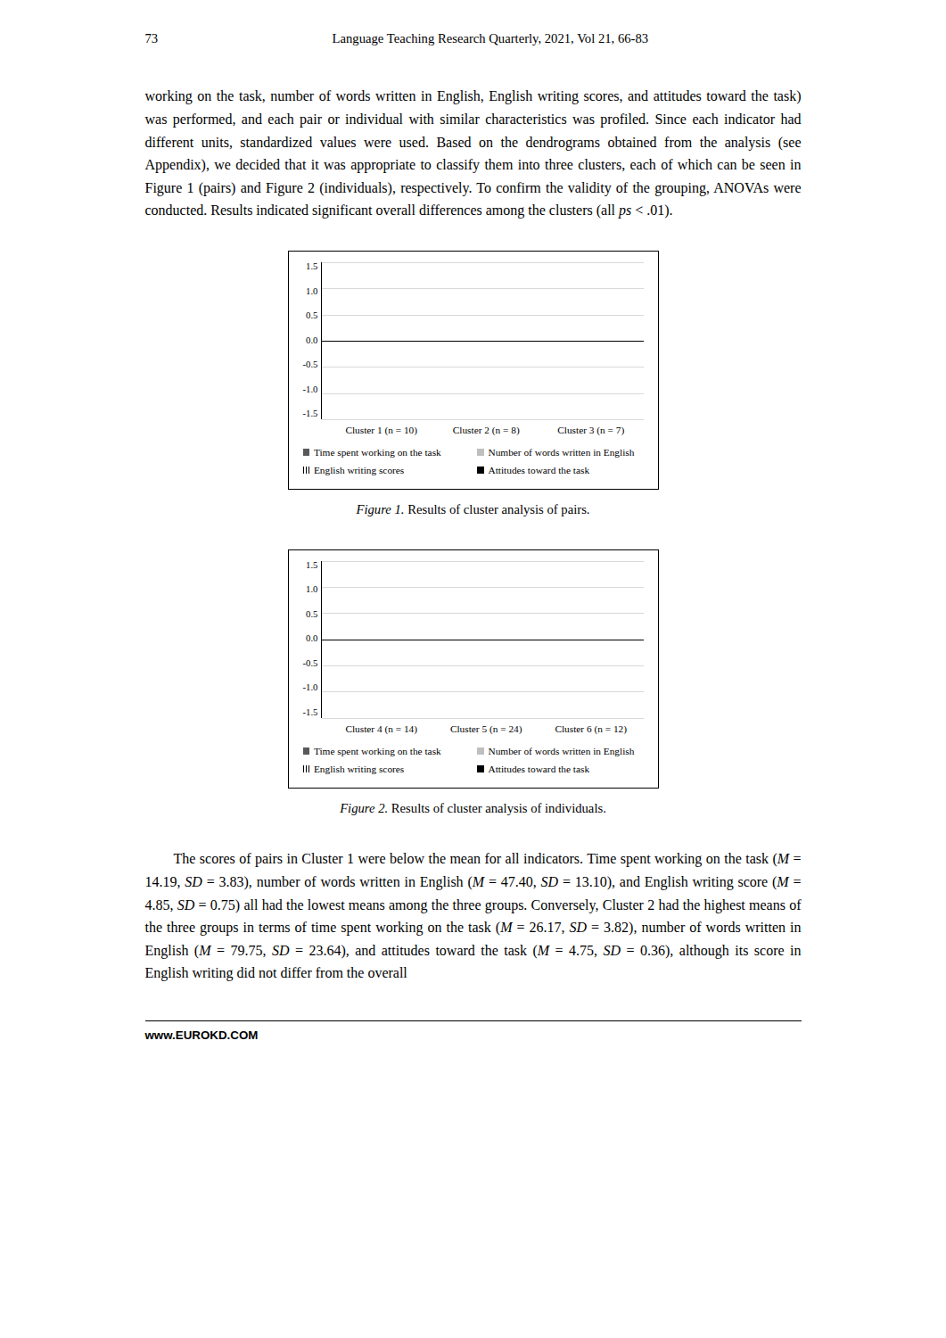73
Language Teaching Research Quarterly, 2021, Vol 21, 66-83
working on the task, number of words written in English, English writing scores, and attitudes toward the task) was performed, and each pair or individual with similar characteristics was profiled. Since each indicator had different units, standardized values were used. Based on the dendrograms obtained from the analysis (see Appendix), we decided that it was appropriate to classify them into three clusters, each of which can be seen in Figure 1 (pairs) and Figure 2 (individuals), respectively. To confirm the validity of the grouping, ANOVAs were conducted. Results indicated significant overall differences among the clusters (all ps < .01).
1.5 1.0 0.5 0.0 -0.5 -1.0 -1.5
Cluster 1 (n = 10) Cluster 2 (n = 8) Cluster 3 (n = 7)
Time spent working on the task
Number of words written in English
English writing scores
Attitudes toward the task
Figure 1. Results of cluster analysis of pairs.
1.5 1.0 0.5 0.0 -0.5 -1.0 -1.5
Cluster 4 (n = 14) Cluster 5 (n = 24) Cluster 6 (n = 12)
Time spent working on the task
Number of words written in English
English writing scores
Attitudes toward the task
Figure 2. Results of cluster analysis of individuals.
The scores of pairs in Cluster 1 were below the mean for all indicators. Time spent working on the task (M = 14.19, SD = 3.83), number of words written in English (M = 47.40, SD = 13.10), and English writing score (M = 4.85, SD = 0.75) all had the lowest means among the three groups. Conversely, Cluster 2 had the highest means of the three groups in terms of time spent working on the task (M = 26.17, SD = 3.82), number of words written in English (M = 79.75, SD = 23.64), and attitudes toward the task (M = 4.75, SD = 0.36), although its score in English writing did not differ from the overall
www.EUROKD.COM